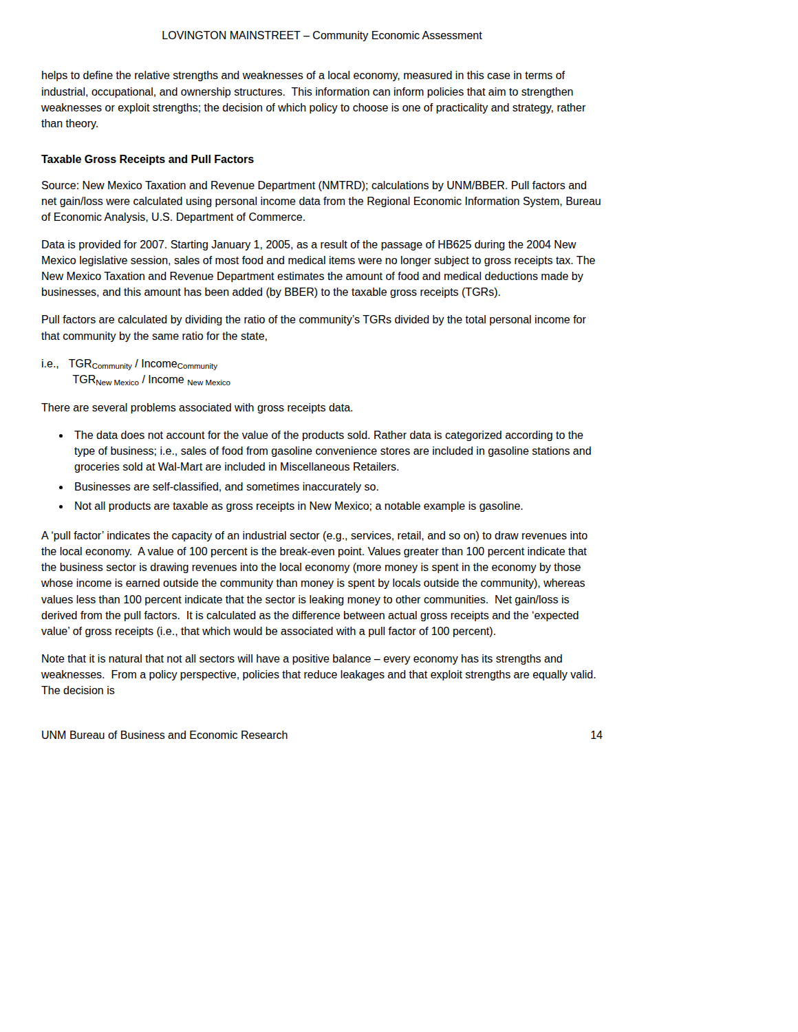LOVINGTON MAINSTREET – Community Economic Assessment
helps to define the relative strengths and weaknesses of a local economy, measured in this case in terms of industrial, occupational, and ownership structures. This information can inform policies that aim to strengthen weaknesses or exploit strengths; the decision of which policy to choose is one of practicality and strategy, rather than theory.
Taxable Gross Receipts and Pull Factors
Source: New Mexico Taxation and Revenue Department (NMTRD); calculations by UNM/BBER. Pull factors and net gain/loss were calculated using personal income data from the Regional Economic Information System, Bureau of Economic Analysis, U.S. Department of Commerce.
Data is provided for 2007. Starting January 1, 2005, as a result of the passage of HB625 during the 2004 New Mexico legislative session, sales of most food and medical items were no longer subject to gross receipts tax. The New Mexico Taxation and Revenue Department estimates the amount of food and medical deductions made by businesses, and this amount has been added (by BBER) to the taxable gross receipts (TGRs).
Pull factors are calculated by dividing the ratio of the community’s TGRs divided by the total personal income for that community by the same ratio for the state,
i.e., TGRCommunity / IncomeCommunity TGRNew Mexico / Income New Mexico
There are several problems associated with gross receipts data.
The data does not account for the value of the products sold. Rather data is categorized according to the type of business; i.e., sales of food from gasoline convenience stores are included in gasoline stations and groceries sold at Wal-Mart are included in Miscellaneous Retailers.
Businesses are self-classified, and sometimes inaccurately so.
Not all products are taxable as gross receipts in New Mexico; a notable example is gasoline.
A ‘pull factor’ indicates the capacity of an industrial sector (e.g., services, retail, and so on) to draw revenues into the local economy. A value of 100 percent is the break-even point. Values greater than 100 percent indicate that the business sector is drawing revenues into the local economy (more money is spent in the economy by those whose income is earned outside the community than money is spent by locals outside the community), whereas values less than 100 percent indicate that the sector is leaking money to other communities. Net gain/loss is derived from the pull factors. It is calculated as the difference between actual gross receipts and the ‘expected value’ of gross receipts (i.e., that which would be associated with a pull factor of 100 percent).
Note that it is natural that not all sectors will have a positive balance – every economy has its strengths and weaknesses. From a policy perspective, policies that reduce leakages and that exploit strengths are equally valid. The decision is
UNM Bureau of Business and Economic Research 14